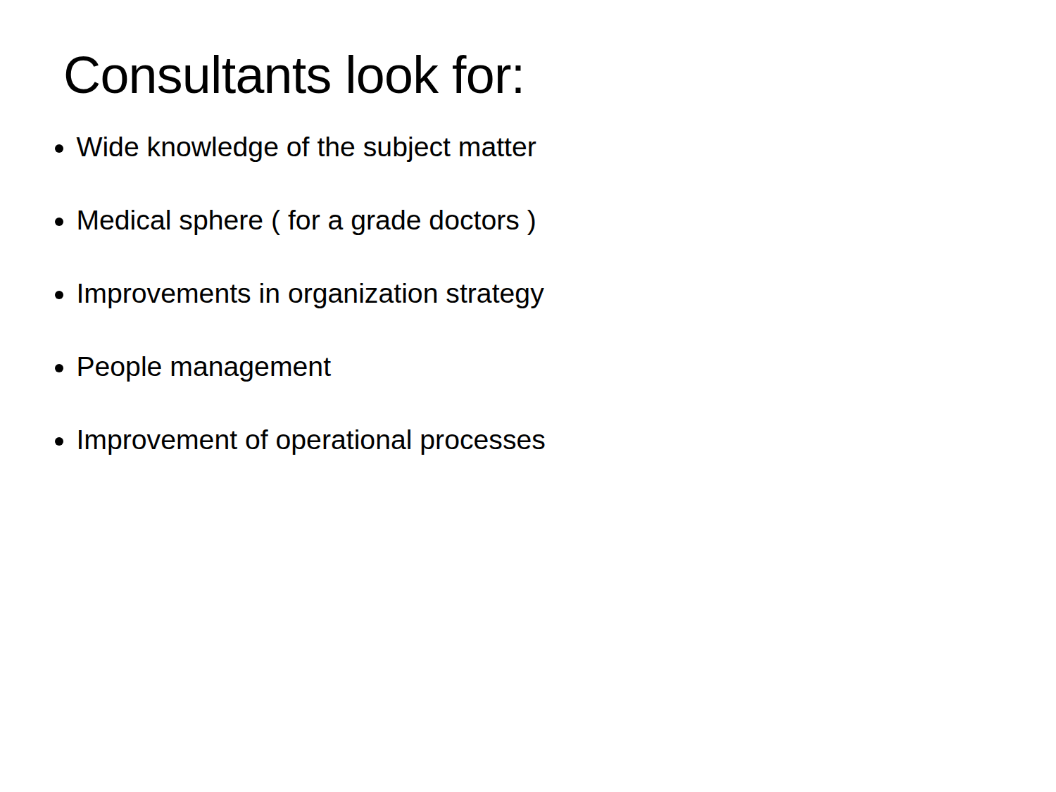Consultants look for:
Wide knowledge of the subject matter
Medical sphere ( for a grade doctors )
Improvements in organization strategy
People management
Improvement of operational processes